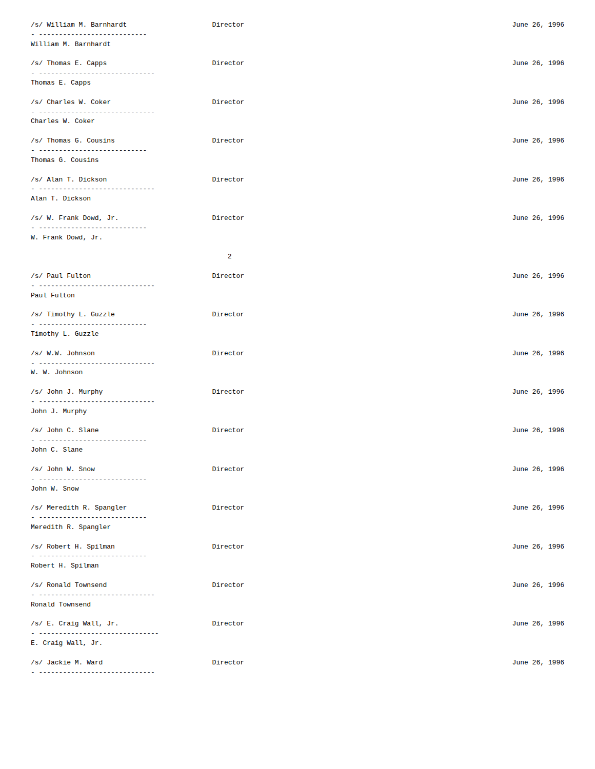| /s/ William M. Barnhardt | Director | June 26, 1996 |
| - --------------------------- | | |
| William M. Barnhardt | | |
| /s/ Thomas E. Capps | Director | June 26, 1996 |
| - ----------------------------- | | |
| Thomas E. Capps | | |
| /s/ Charles W. Coker | Director | June 26, 1996 |
| - ----------------------------- | | |
| Charles W. Coker | | |
| /s/ Thomas G. Cousins | Director | June 26, 1996 |
| - --------------------------- | | |
| Thomas G. Cousins | | |
| /s/ Alan T. Dickson | Director | June 26, 1996 |
| - ----------------------------- | | |
| Alan T. Dickson | | |
| /s/ W. Frank Dowd, Jr. | Director | June 26, 1996 |
| - --------------------------- | | |
| W. Frank Dowd, Jr. | | |
2
| /s/ Paul Fulton | Director | June 26, 1996 |
| - ----------------------------- | | |
| Paul Fulton | | |
| /s/ Timothy L. Guzzle | Director | June 26, 1996 |
| - --------------------------- | | |
| Timothy L. Guzzle | | |
| /s/ W.W. Johnson | Director | June 26, 1996 |
| - ----------------------------- | | |
| W. W. Johnson | | |
| /s/ John J. Murphy | Director | June 26, 1996 |
| - ----------------------------- | | |
| John J. Murphy | | |
| /s/ John C. Slane | Director | June 26, 1996 |
| - --------------------------- | | |
| John C. Slane | | |
| /s/ John W. Snow | Director | June 26, 1996 |
| - --------------------------- | | |
| John W. Snow | | |
| /s/ Meredith R. Spangler | Director | June 26, 1996 |
| - --------------------------- | | |
| Meredith R. Spangler | | |
| /s/ Robert H. Spilman | Director | June 26, 1996 |
| - --------------------------- | | |
| Robert H. Spilman | | |
| /s/ Ronald Townsend | Director | June 26, 1996 |
| - ----------------------------- | | |
| Ronald Townsend | | |
| /s/ E. Craig Wall, Jr. | Director | June 26, 1996 |
| - ------------------------------ | | |
| E. Craig Wall, Jr. | | |
| /s/ Jackie M. Ward | Director | June 26, 1996 |
| - ----------------------------- | | |